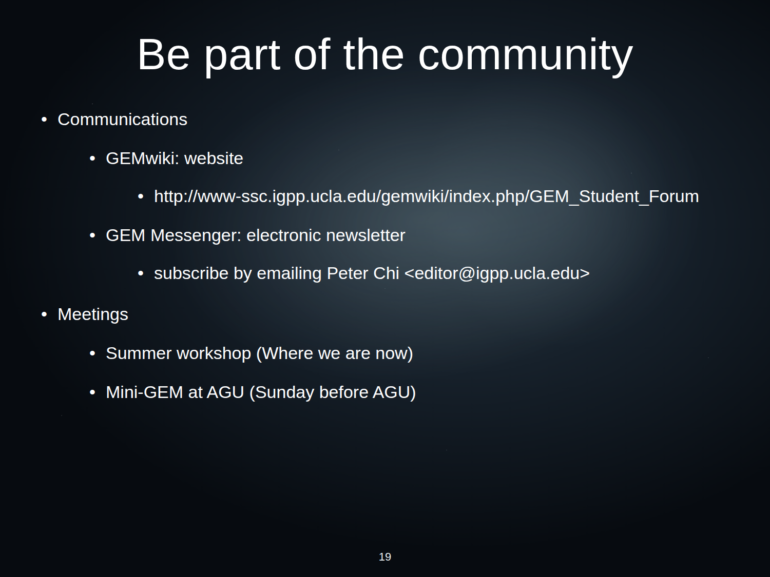Be part of the community
Communications
GEMwiki: website
http://www-ssc.igpp.ucla.edu/gemwiki/index.php/GEM_Student_Forum
GEM Messenger: electronic newsletter
subscribe by emailing Peter Chi <editor@igpp.ucla.edu>
Meetings
Summer workshop (Where we are now)
Mini-GEM at AGU (Sunday before AGU)
19